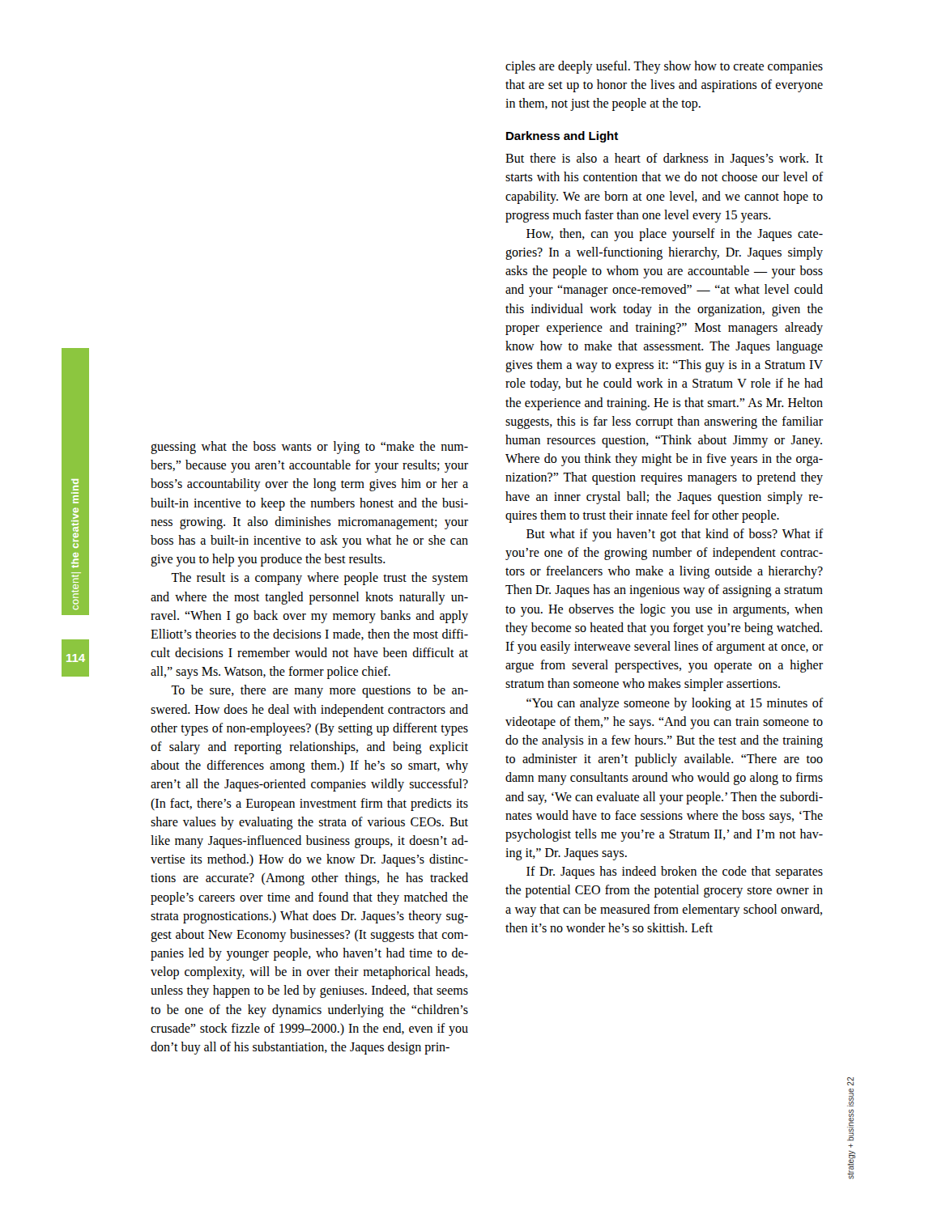content| the creative mind
114
guessing what the boss wants or lying to “make the numbers,” because you aren’t accountable for your results; your boss’s accountability over the long term gives him or her a built-in incentive to keep the numbers honest and the business growing. It also diminishes micromanagement; your boss has a built-in incentive to ask you what he or she can give you to help you produce the best results.
The result is a company where people trust the system and where the most tangled personnel knots naturally unravel. “When I go back over my memory banks and apply Elliott’s theories to the decisions I made, then the most difficult decisions I remember would not have been difficult at all,” says Ms. Watson, the former police chief.
To be sure, there are many more questions to be answered. How does he deal with independent contractors and other types of non-employees? (By setting up different types of salary and reporting relationships, and being explicit about the differences among them.) If he’s so smart, why aren’t all the Jaques-oriented companies wildly successful? (In fact, there’s a European investment firm that predicts its share values by evaluating the strata of various CEOs. But like many Jaques-influenced business groups, it doesn’t advertise its method.) How do we know Dr. Jaques’s distinctions are accurate? (Among other things, he has tracked people’s careers over time and found that they matched the strata prognostications.) What does Dr. Jaques’s theory suggest about New Economy businesses? (It suggests that companies led by younger people, who haven’t had time to develop complexity, will be in over their metaphorical heads, unless they happen to be led by geniuses. Indeed, that seems to be one of the key dynamics underlying the “children’s crusade” stock fizzle of 1999–2000.) In the end, even if you don’t buy all of his substantiation, the Jaques design prin-
ciples are deeply useful. They show how to create companies that are set up to honor the lives and aspirations of everyone in them, not just the people at the top.
Darkness and Light
But there is also a heart of darkness in Jaques’s work. It starts with his contention that we do not choose our level of capability. We are born at one level, and we cannot hope to progress much faster than one level every 15 years.
How, then, can you place yourself in the Jaques categories? In a well-functioning hierarchy, Dr. Jaques simply asks the people to whom you are accountable — your boss and your “manager once-removed” — “at what level could this individual work today in the organization, given the proper experience and training?” Most managers already know how to make that assessment. The Jaques language gives them a way to express it: “This guy is in a Stratum IV role today, but he could work in a Stratum V role if he had the experience and training. He is that smart.” As Mr. Helton suggests, this is far less corrupt than answering the familiar human resources question, “Think about Jimmy or Janey. Where do you think they might be in five years in the organization?” That question requires managers to pretend they have an inner crystal ball; the Jaques question simply requires them to trust their innate feel for other people.
But what if you haven’t got that kind of boss? What if you’re one of the growing number of independent contractors or freelancers who make a living outside a hierarchy? Then Dr. Jaques has an ingenious way of assigning a stratum to you. He observes the logic you use in arguments, when they become so heated that you forget you’re being watched. If you easily interweave several lines of argument at once, or argue from several perspectives, you operate on a higher stratum than someone who makes simpler assertions.
“You can analyze someone by looking at 15 minutes of videotape of them,” he says. “And you can train someone to do the analysis in a few hours.” But the test and the training to administer it aren’t publicly available. “There are too damn many consultants around who would go along to firms and say, ‘We can evaluate all your people.’ Then the subordinates would have to face sessions where the boss says, ‘The psychologist tells me you’re a Stratum II,’ and I’m not having it,” Dr. Jaques says.
If Dr. Jaques has indeed broken the code that separates the potential CEO from the potential grocery store owner in a way that can be measured from elementary school onward, then it’s no wonder he’s so skittish. Left
strategy + business issue 22